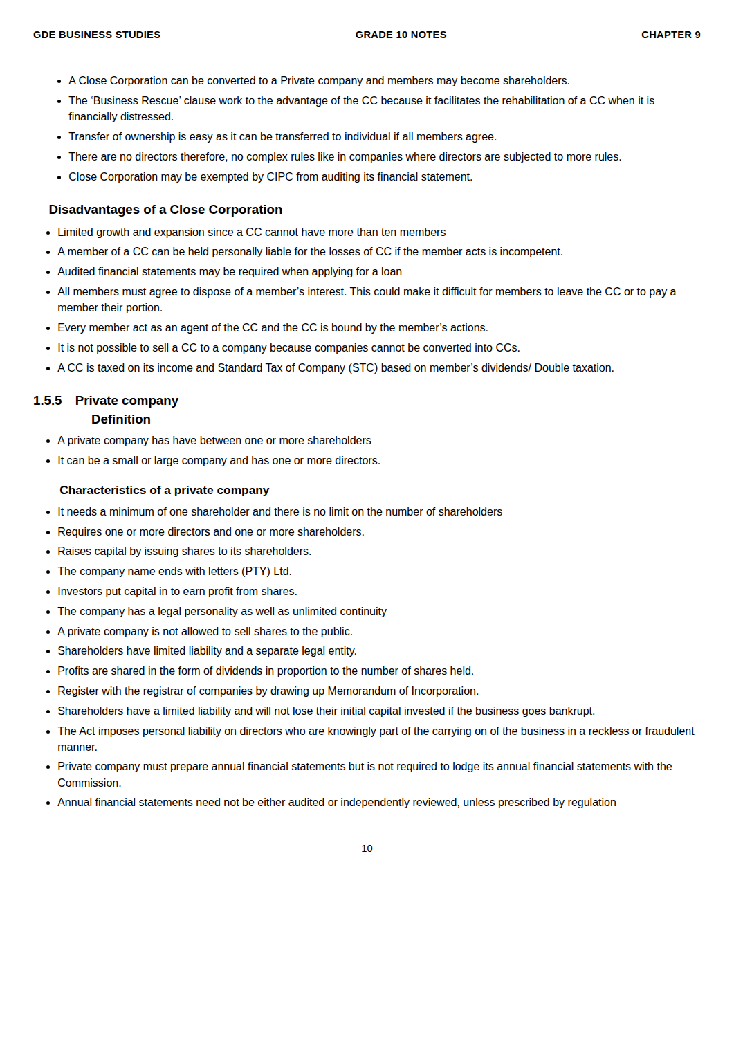GDE BUSINESS STUDIES GRADE 10 NOTES CHAPTER 9
A Close Corporation can be converted to a Private company and members may become shareholders.
The ‘Business Rescue’ clause work to the advantage of the CC because it facilitates the rehabilitation of a CC when it is financially distressed.
Transfer of ownership is easy as it can be transferred to individual if all members agree.
There are no directors therefore, no complex rules like in companies where directors are subjected to more rules.
Close Corporation may be exempted by CIPC from auditing its financial statement.
Disadvantages of a Close Corporation
Limited growth and expansion since a CC cannot have more than ten members
A member of a CC can be held personally liable for the losses of CC if the member acts is incompetent.
Audited financial statements may be required when applying for a loan
All members must agree to dispose of a member’s interest. This could make it difficult for members to leave the CC or to pay a member their portion.
Every member act as an agent of the CC and the CC is bound by the member’s actions.
It is not possible to sell a CC to a company because companies cannot be converted into CCs.
A CC is taxed on its income and Standard Tax of Company (STC) based on member’s dividends/ Double taxation.
1.5.5 Private company
Definition
A private company has have between one or more shareholders
It can be a small or large company and has one or more directors.
Characteristics of a private company
It needs a minimum of one shareholder and there is no limit on the number of shareholders
Requires one or more directors and one or more shareholders.
Raises capital by issuing shares to its shareholders.
The company name ends with letters (PTY) Ltd.
Investors put capital in to earn profit from shares.
The company has a legal personality as well as unlimited continuity
A private company is not allowed to sell shares to the public.
Shareholders have limited liability and a separate legal entity.
Profits are shared in the form of dividends in proportion to the number of shares held.
Register with the registrar of companies by drawing up Memorandum of Incorporation.
Shareholders have a limited liability and will not lose their initial capital invested if the business goes bankrupt.
The Act imposes personal liability on directors who are knowingly part of the carrying on of the business in a reckless or fraudulent manner.
Private company must prepare annual financial statements but is not required to lodge its annual financial statements with the Commission.
Annual financial statements need not be either audited or independently reviewed, unless prescribed by regulation
10